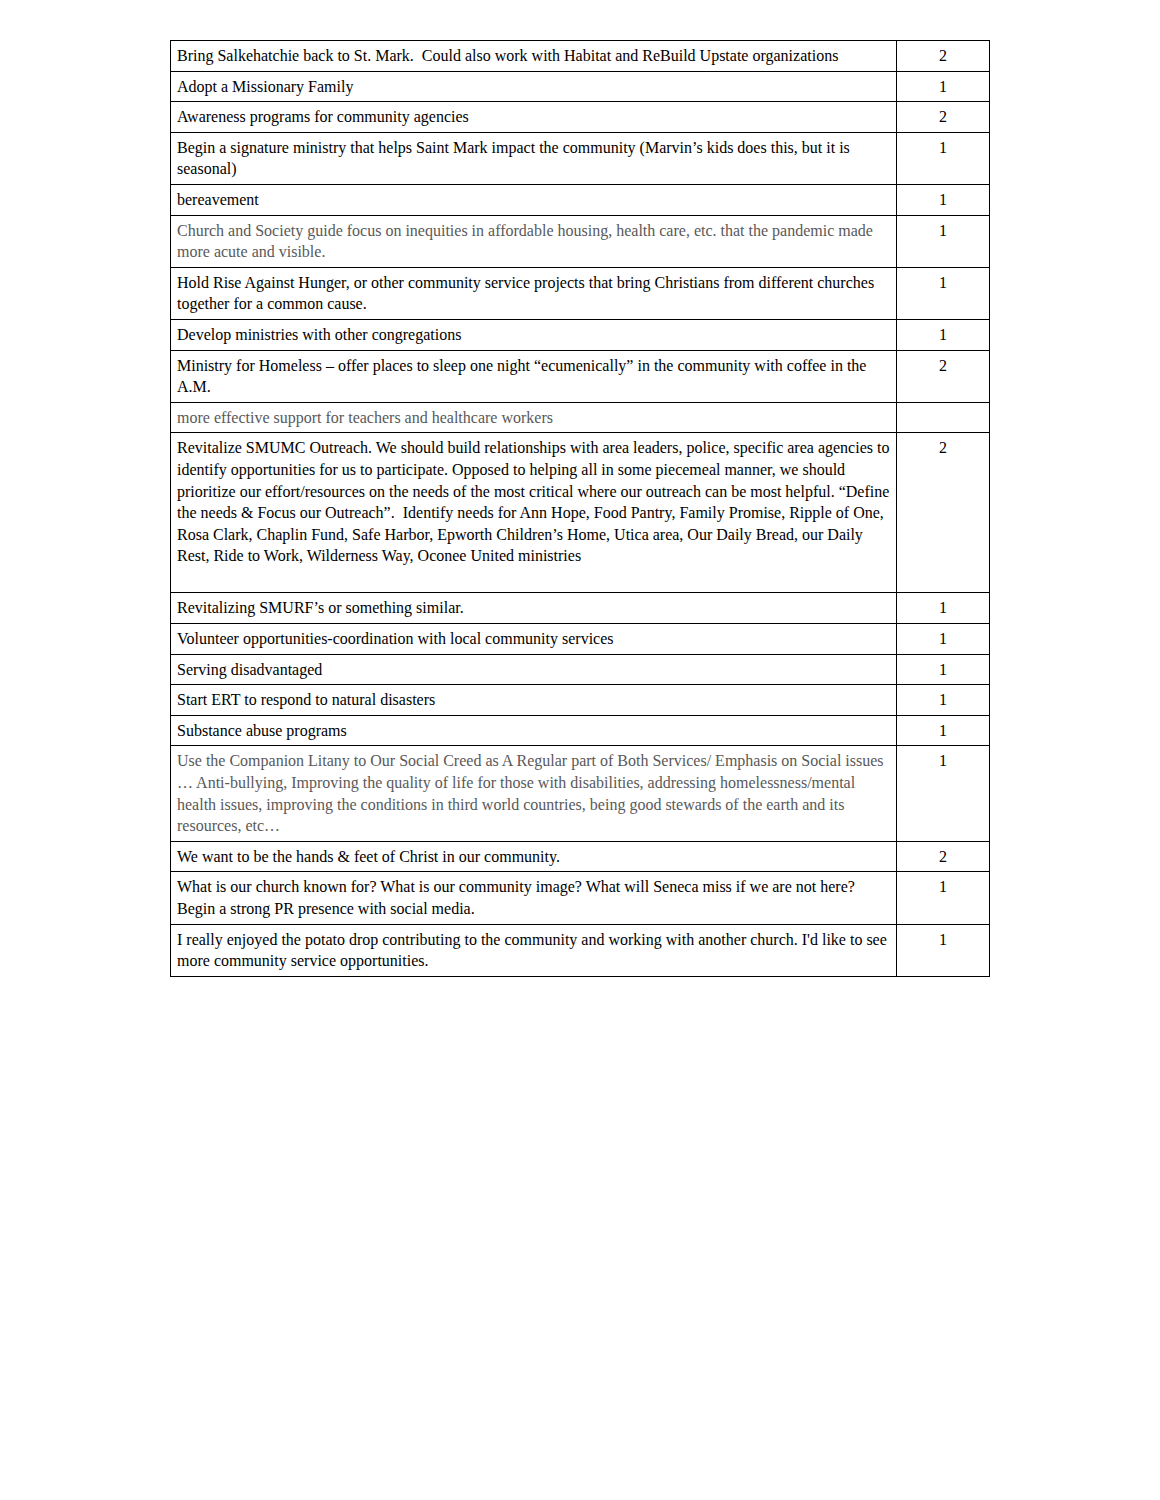| Bring Salkehatchie back to St. Mark. Could also work with Habitat and ReBuild Upstate organizations | 2 |
| Adopt a Missionary Family | 1 |
| Awareness programs for community agencies | 2 |
| Begin a signature ministry that helps Saint Mark impact the community (Marvin’s kids does this, but it is seasonal) | 1 |
| bereavement | 1 |
| Church and Society guide focus on inequities in affordable housing, health care, etc. that the pandemic made more acute and visible. | 1 |
| Hold Rise Against Hunger, or other community service projects that bring Christians from different churches together for a common cause. | 1 |
| Develop ministries with other congregations | 1 |
| Ministry for Homeless – offer places to sleep one night “ecumenically” in the community with coffee in the A.M. | 2 |
| more effective support for teachers and healthcare workers | |
| Revitalize SMUMC Outreach. We should build relationships with area leaders, police, specific area agencies to identify opportunities for us to participate. Opposed to helping all in some piecemeal manner, we should prioritize our effort/resources on the needs of the most critical where our outreach can be most helpful. “Define the needs & Focus our Outreach”. Identify needs for Ann Hope, Food Pantry, Family Promise, Ripple of One, Rosa Clark, Chaplin Fund, Safe Harbor, Epworth Children’s Home, Utica area, Our Daily Bread, our Daily Rest, Ride to Work, Wilderness Way, Oconee United ministries | 2 |
| Revitalizing SMURF’s or something similar. | 1 |
| Volunteer opportunities-coordination with local community services | 1 |
| Serving disadvantaged | 1 |
| Start ERT to respond to natural disasters | 1 |
| Substance abuse programs | 1 |
| Use the Companion Litany to Our Social Creed as A Regular part of Both Services/ Emphasis on Social issues … Anti-bullying, Improving the quality of life for those with disabilities, addressing homelessness/mental health issues, improving the conditions in third world countries, being good stewards of the earth and its resources, etc… | 1 |
| We want to be the hands & feet of Christ in our community. | 2 |
| What is our church known for? What is our community image? What will Seneca miss if we are not here? Begin a strong PR presence with social media. | 1 |
| I really enjoyed the potato drop contributing to the community and working with another church. I'd like to see more community service opportunities. | 1 |